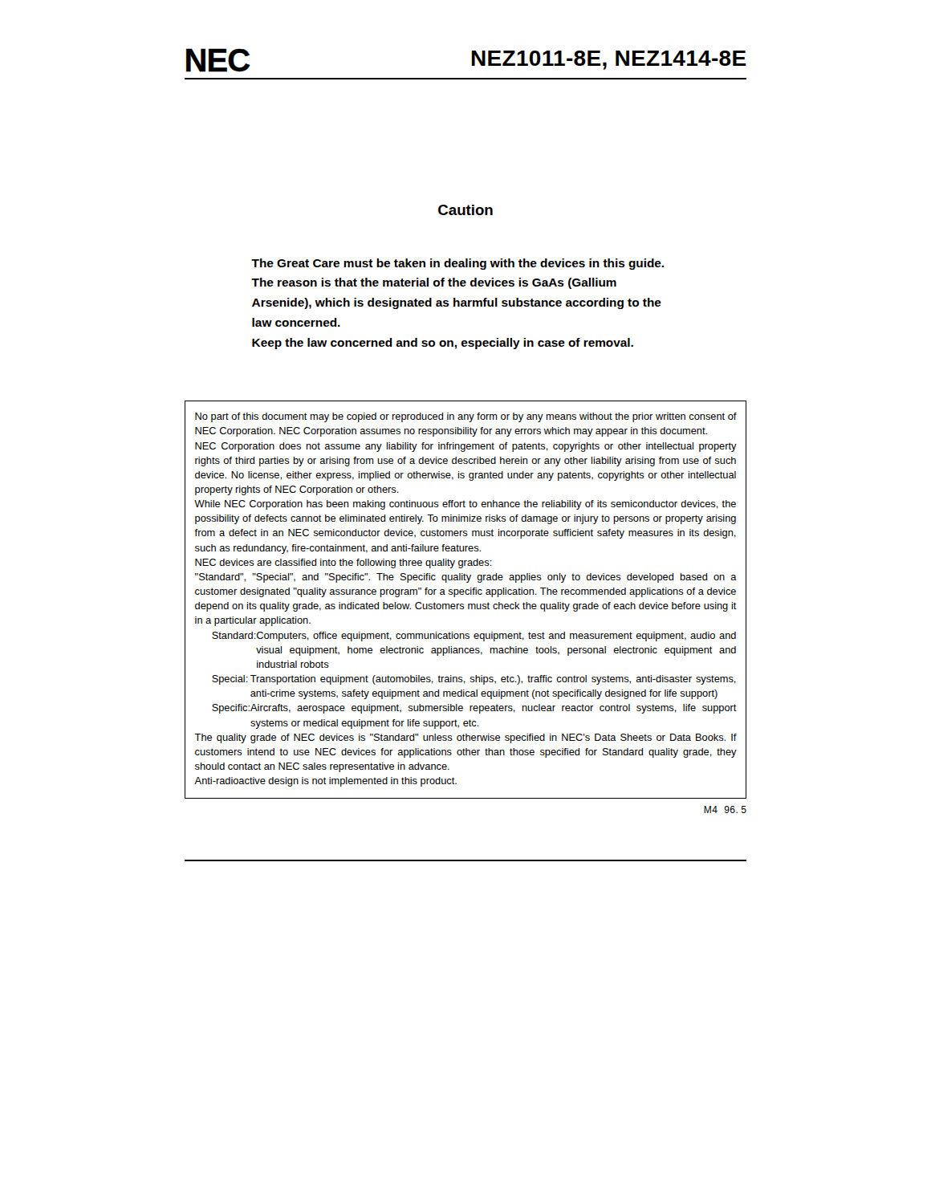NEC
NEZ1011-8E, NEZ1414-8E
Caution
The Great Care must be taken in dealing with the devices in this guide.
The reason is that the material of the devices is GaAs (Gallium Arsenide), which is designated as harmful substance according to the law concerned.
Keep the law concerned and so on, especially in case of removal.
No part of this document may be copied or reproduced in any form or by any means without the prior written consent of NEC Corporation. NEC Corporation assumes no responsibility for any errors which may appear in this document.
NEC Corporation does not assume any liability for infringement of patents, copyrights or other intellectual property rights of third parties by or arising from use of a device described herein or any other liability arising from use of such device. No license, either express, implied or otherwise, is granted under any patents, copyrights or other intellectual property rights of NEC Corporation or others.
While NEC Corporation has been making continuous effort to enhance the reliability of its semiconductor devices, the possibility of defects cannot be eliminated entirely. To minimize risks of damage or injury to persons or property arising from a defect in an NEC semiconductor device, customers must incorporate sufficient safety measures in its design, such as redundancy, fire-containment, and anti-failure features.
NEC devices are classified into the following three quality grades:
"Standard", "Special", and "Specific". The Specific quality grade applies only to devices developed based on a customer designated "quality assurance program" for a specific application. The recommended applications of a device depend on its quality grade, as indicated below. Customers must check the quality grade of each device before using it in a particular application.
Standard: Computers, office equipment, communications equipment, test and measurement equipment, audio and visual equipment, home electronic appliances, machine tools, personal electronic equipment and industrial robots
Special: Transportation equipment (automobiles, trains, ships, etc.), traffic control systems, anti-disaster systems, anti-crime systems, safety equipment and medical equipment (not specifically designed for life support)
Specific: Aircrafts, aerospace equipment, submersible repeaters, nuclear reactor control systems, life support systems or medical equipment for life support, etc.
The quality grade of NEC devices is "Standard" unless otherwise specified in NEC's Data Sheets or Data Books. If customers intend to use NEC devices for applications other than those specified for Standard quality grade, they should contact an NEC sales representative in advance.
Anti-radioactive design is not implemented in this product.
M4 96. 5